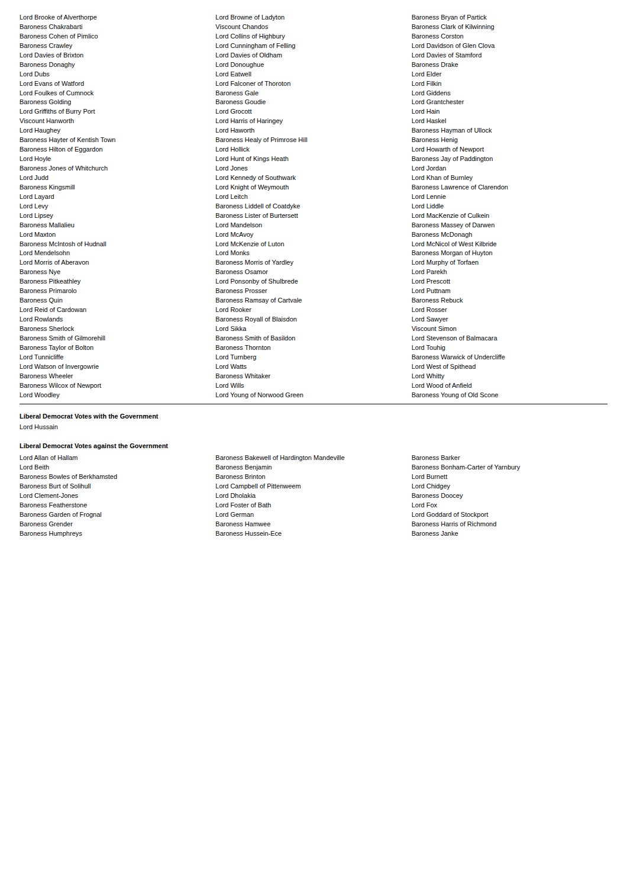| Lord Brooke of Alverthorpe | Lord Browne of Ladyton | Baroness Bryan of Partick |
| Baroness Chakrabarti | Viscount Chandos | Baroness Clark of Kilwinning |
| Baroness Cohen of Pimlico | Lord Collins of Highbury | Baroness Corston |
| Baroness Crawley | Lord Cunningham of Felling | Lord Davidson of Glen Clova |
| Lord Davies of Brixton | Lord Davies of Oldham | Lord Davies of Stamford |
| Baroness Donaghy | Lord Donoughue | Baroness Drake |
| Lord Dubs | Lord Eatwell | Lord Elder |
| Lord Evans of Watford | Lord Falconer of Thoroton | Lord Filkin |
| Lord Foulkes of Cumnock | Baroness Gale | Lord Giddens |
| Baroness Golding | Baroness Goudie | Lord Grantchester |
| Lord Griffiths of Burry Port | Lord Grocott | Lord Hain |
| Viscount Hanworth | Lord Harris of Haringey | Lord Haskel |
| Lord Haughey | Lord Haworth | Baroness Hayman of Ullock |
| Baroness Hayter of Kentish Town | Baroness Healy of Primrose Hill | Baroness Henig |
| Baroness Hilton of Eggardon | Lord Hollick | Lord Howarth of Newport |
| Lord Hoyle | Lord Hunt of Kings Heath | Baroness Jay of Paddington |
| Baroness Jones of Whitchurch | Lord Jones | Lord Jordan |
| Lord Judd | Lord Kennedy of Southwark | Lord Khan of Burnley |
| Baroness Kingsmill | Lord Knight of Weymouth | Baroness Lawrence of Clarendon |
| Lord Layard | Lord Leitch | Lord Lennie |
| Lord Levy | Baroness Liddell of Coatdyke | Lord Liddle |
| Lord Lipsey | Baroness Lister of Burtersett | Lord MacKenzie of Culkein |
| Baroness Mallalieu | Lord Mandelson | Baroness Massey of Darwen |
| Lord Maxton | Lord McAvoy | Baroness McDonagh |
| Baroness McIntosh of Hudnall | Lord McKenzie of Luton | Lord McNicol of West Kilbride |
| Lord Mendelsohn | Lord Monks | Baroness Morgan of Huyton |
| Lord Morris of Aberavon | Baroness Morris of Yardley | Lord Murphy of Torfaen |
| Baroness Nye | Baroness Osamor | Lord Parekh |
| Baroness Pitkeathley | Lord Ponsonby of Shulbrede | Lord Prescott |
| Baroness Primarolo | Baroness Prosser | Lord Puttnam |
| Baroness Quin | Baroness Ramsay of Cartvale | Baroness Rebuck |
| Lord Reid of Cardowan | Lord Rooker | Lord Rosser |
| Lord Rowlands | Baroness Royall of Blaisdon | Lord Sawyer |
| Baroness Sherlock | Lord Sikka | Viscount Simon |
| Baroness Smith of Gilmorehill | Baroness Smith of Basildon | Lord Stevenson of Balmacara |
| Baroness Taylor of Bolton | Baroness Thornton | Lord Touhig |
| Lord Tunnicliffe | Lord Turnberg | Baroness Warwick of Undercliffe |
| Lord Watson of Invergowrie | Lord Watts | Lord West of Spithead |
| Baroness Wheeler | Baroness Whitaker | Lord Whitty |
| Baroness Wilcox of Newport | Lord Wills | Lord Wood of Anfield |
| Lord Woodley | Lord Young of Norwood Green | Baroness Young of Old Scone |
Liberal Democrat Votes with the Government
Lord Hussain
Liberal Democrat Votes against the Government
| Lord Allan of Hallam | Baroness Bakewell of Hardington Mandeville | Baroness Barker |
| Lord Beith | Baroness Benjamin | Baroness Bonham-Carter of Yarnbury |
| Baroness Bowles of Berkhamsted | Baroness Brinton | Lord Burnett |
| Baroness Burt of Solihull | Lord Campbell of Pittenweem | Lord Chidgey |
| Lord Clement-Jones | Lord Dholakia | Baroness Doocey |
| Baroness Featherstone | Lord Foster of Bath | Lord Fox |
| Baroness Garden of Frognal | Lord German | Lord Goddard of Stockport |
| Baroness Grender | Baroness Hamwee | Baroness Harris of Richmond |
| Baroness Humphreys | Baroness Hussein-Ece | Baroness Janke |